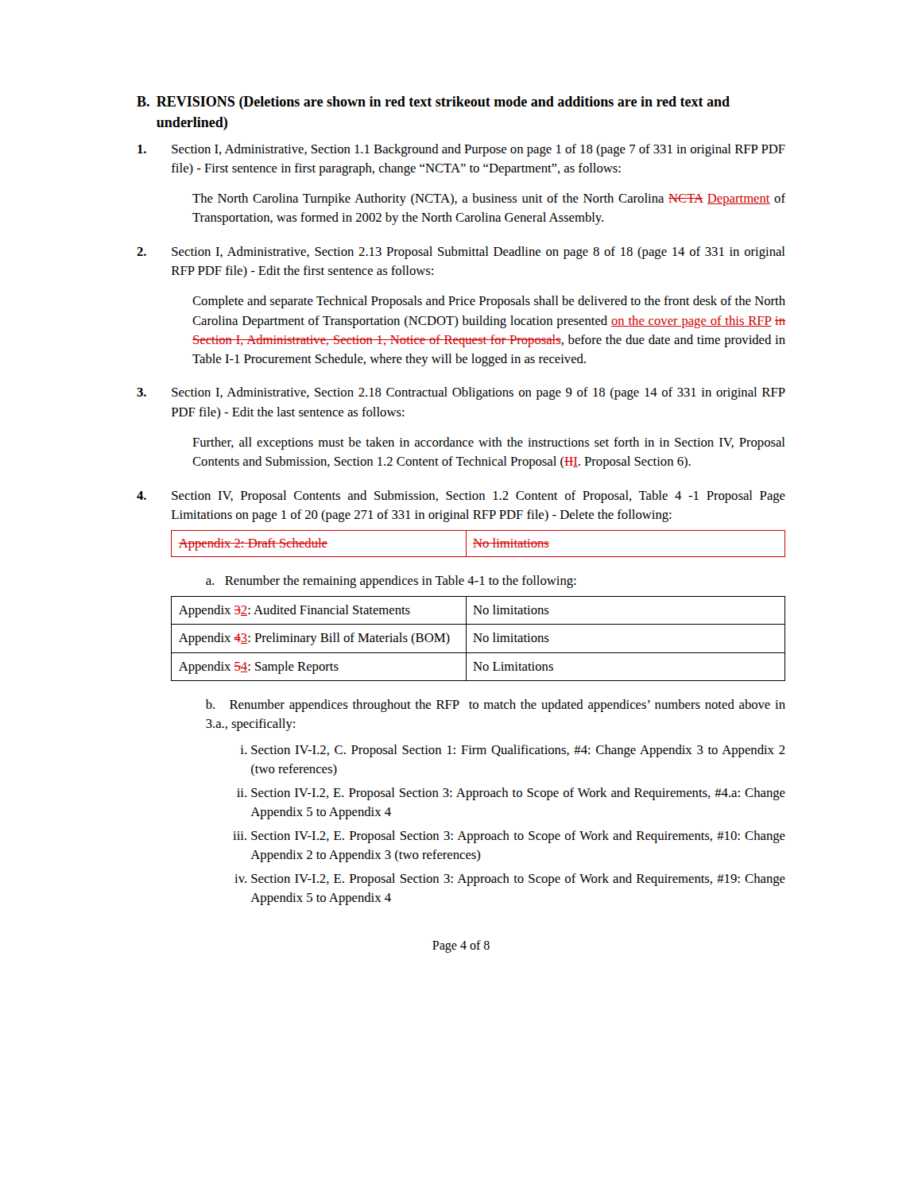B. REVISIONS (Deletions are shown in red text strikeout mode and additions are in red text and underlined)
Section I, Administrative, Section 1.1 Background and Purpose on page 1 of 18 (page 7 of 331 in original RFP PDF file) - First sentence in first paragraph, change “NCTA” to “Department”, as follows:
The North Carolina Turnpike Authority (NCTA), a business unit of the North Carolina NCTA Department of Transportation, was formed in 2002 by the North Carolina General Assembly.
Section I, Administrative, Section 2.13 Proposal Submittal Deadline on page 8 of 18 (page 14 of 331 in original RFP PDF file) - Edit the first sentence as follows:
Complete and separate Technical Proposals and Price Proposals shall be delivered to the front desk of the North Carolina Department of Transportation (NCDOT) building location presented on the cover page of this RFP in Section I, Administrative, Section 1, Notice of Request for Proposals, before the due date and time provided in Table I-1 Procurement Schedule, where they will be logged in as received.
Section I, Administrative, Section 2.18 Contractual Obligations on page 9 of 18 (page 14 of 331 in original RFP PDF file) - Edit the last sentence as follows:
Further, all exceptions must be taken in accordance with the instructions set forth in in Section IV, Proposal Contents and Submission, Section 1.2 Content of Technical Proposal (III. Proposal Section 6).
Section IV, Proposal Contents and Submission, Section 1.2 Content of Proposal, Table 4 -1 Proposal Page Limitations on page 1 of 20 (page 271 of 331 in original RFP PDF file) - Delete the following:
| Appendix 2: Draft Schedule | No limitations |
a. Renumber the remaining appendices in Table 4-1 to the following:
| Appendix 3 2 : Audited Financial Statements | No limitations |
| Appendix 4 3 : Preliminary Bill of Materials (BOM) | No limitations |
| Appendix 5 4 : Sample Reports | No Limitations |
b. Renumber appendices throughout the RFP to match the updated appendices’ numbers noted above in 3.a., specifically:
Section IV-I.2, C. Proposal Section 1: Firm Qualifications, #4: Change Appendix 3 to Appendix 2 (two references)
Section IV-I.2, E. Proposal Section 3: Approach to Scope of Work and Requirements, #4.a: Change Appendix 5 to Appendix 4
Section IV-I.2, E. Proposal Section 3: Approach to Scope of Work and Requirements, #10: Change Appendix 2 to Appendix 3 (two references)
Section IV-I.2, E. Proposal Section 3: Approach to Scope of Work and Requirements, #19: Change Appendix 5 to Appendix 4
Page 4 of 8